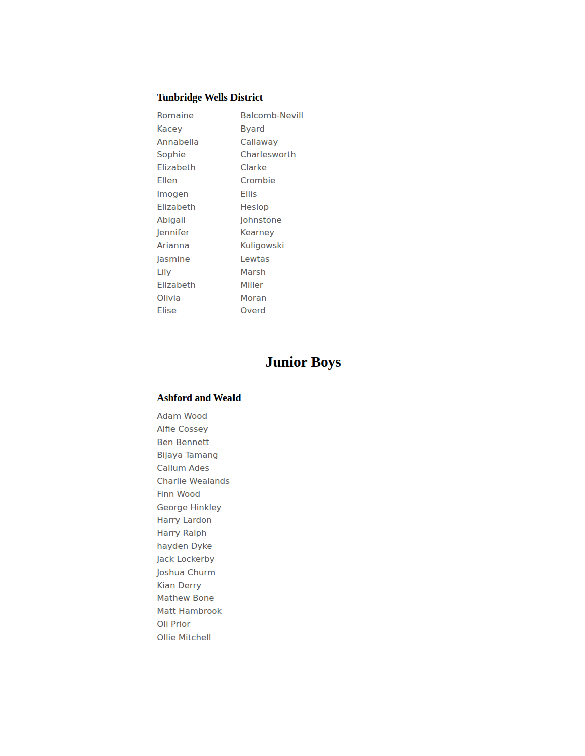Tunbridge Wells District
| Romaine | Balcomb-Nevill |
| Kacey | Byard |
| Annabella | Callaway |
| Sophie | Charlesworth |
| Elizabeth | Clarke |
| Ellen | Crombie |
| Imogen | Ellis |
| Elizabeth | Heslop |
| Abigail | Johnstone |
| Jennifer | Kearney |
| Arianna | Kuligowski |
| Jasmine | Lewtas |
| Lily | Marsh |
| Elizabeth | Miller |
| Olivia | Moran |
| Elise | Overd |
Junior Boys
Ashford and Weald
Adam Wood
Alfie Cossey
Ben Bennett
Bijaya Tamang
Callum Ades
Charlie Wealands
Finn Wood
George Hinkley
Harry Lardon
Harry Ralph
hayden Dyke
Jack Lockerby
Joshua Churm
Kian Derry
Mathew Bone
Matt Hambrook
Oli Prior
Ollie Mitchell